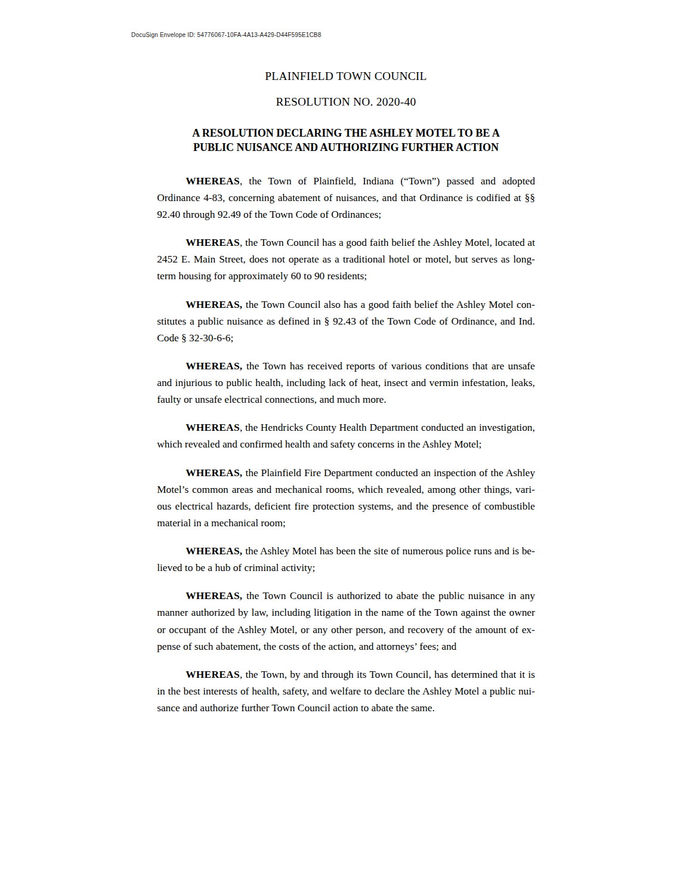DocuSign Envelope ID: 54776067-10FA-4A13-A429-D44F595E1CB8
PLAINFIELD TOWN COUNCIL
RESOLUTION NO. 2020-40
A RESOLUTION DECLARING THE ASHLEY MOTEL TO BE A PUBLIC NUISANCE AND AUTHORIZING FURTHER ACTION
WHEREAS, the Town of Plainfield, Indiana (“Town”) passed and adopted Ordinance 4-83, concerning abatement of nuisances, and that Ordinance is codified at §§ 92.40 through 92.49 of the Town Code of Ordinances;
WHEREAS, the Town Council has a good faith belief the Ashley Motel, located at 2452 E. Main Street, does not operate as a traditional hotel or motel, but serves as long-term housing for approximately 60 to 90 residents;
WHEREAS, the Town Council also has a good faith belief the Ashley Motel constitutes a public nuisance as defined in § 92.43 of the Town Code of Ordinance, and Ind. Code § 32-30-6-6;
WHEREAS, the Town has received reports of various conditions that are unsafe and injurious to public health, including lack of heat, insect and vermin infestation, leaks, faulty or unsafe electrical connections, and much more.
WHEREAS, the Hendricks County Health Department conducted an investigation, which revealed and confirmed health and safety concerns in the Ashley Motel;
WHEREAS, the Plainfield Fire Department conducted an inspection of the Ashley Motel’s common areas and mechanical rooms, which revealed, among other things, various electrical hazards, deficient fire protection systems, and the presence of combustible material in a mechanical room;
WHEREAS, the Ashley Motel has been the site of numerous police runs and is believed to be a hub of criminal activity;
WHEREAS, the Town Council is authorized to abate the public nuisance in any manner authorized by law, including litigation in the name of the Town against the owner or occupant of the Ashley Motel, or any other person, and recovery of the amount of expense of such abatement, the costs of the action, and attorneys’ fees; and
WHEREAS, the Town, by and through its Town Council, has determined that it is in the best interests of health, safety, and welfare to declare the Ashley Motel a public nuisance and authorize further Town Council action to abate the same.